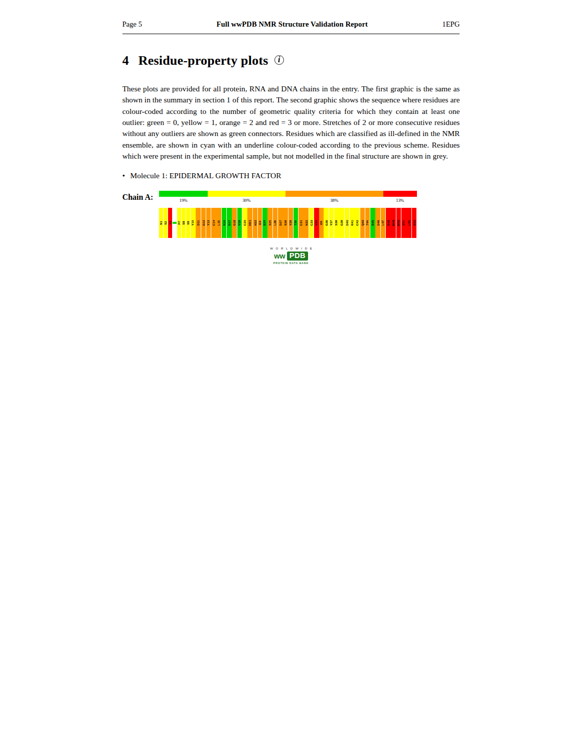Page 5
Full wwPDB NMR Structure Validation Report
1EPG
4 Residue-property plots i
These plots are provided for all protein, RNA and DNA chains in the entry. The first graphic is the same as shown in the summary in section 1 of this report. The second graphic shows the sequence where residues are colour-coded according to the number of geometric quality criteria for which they contain at least one outlier: green = 0, yellow = 1, orange = 2 and red = 3 or more. Stretches of 2 or more consecutive residues without any outliers are shown as green connectors. Residues which are classified as ill-defined in the NMR ensemble, are shown in cyan with an underline colour-coded according to the previous scheme. Residues which were present in the experimental sample, but not modelled in the final structure are shown in grey.
Molecule 1: EPIDERMAL GROWTH FACTOR
Chain A:
19% 30% 38% 13%
N1
S2
Y3
P7
S8
S9
Y10
D11
G12
Y13
C14
L15
N16
G17
G18
V19
C20
M21
H22
I23
E24
S25
L26
D27
S28
Y29
T30
C31
N32
C33
V34
I35
G36
Y37
S38
G39
D40
R41
C42
Q43
T44
R45
D46
L47
R48
W49
W50
E51
L52
R53
W O R L D W I D E
ww
PDB
PROTEIN DATA BANK